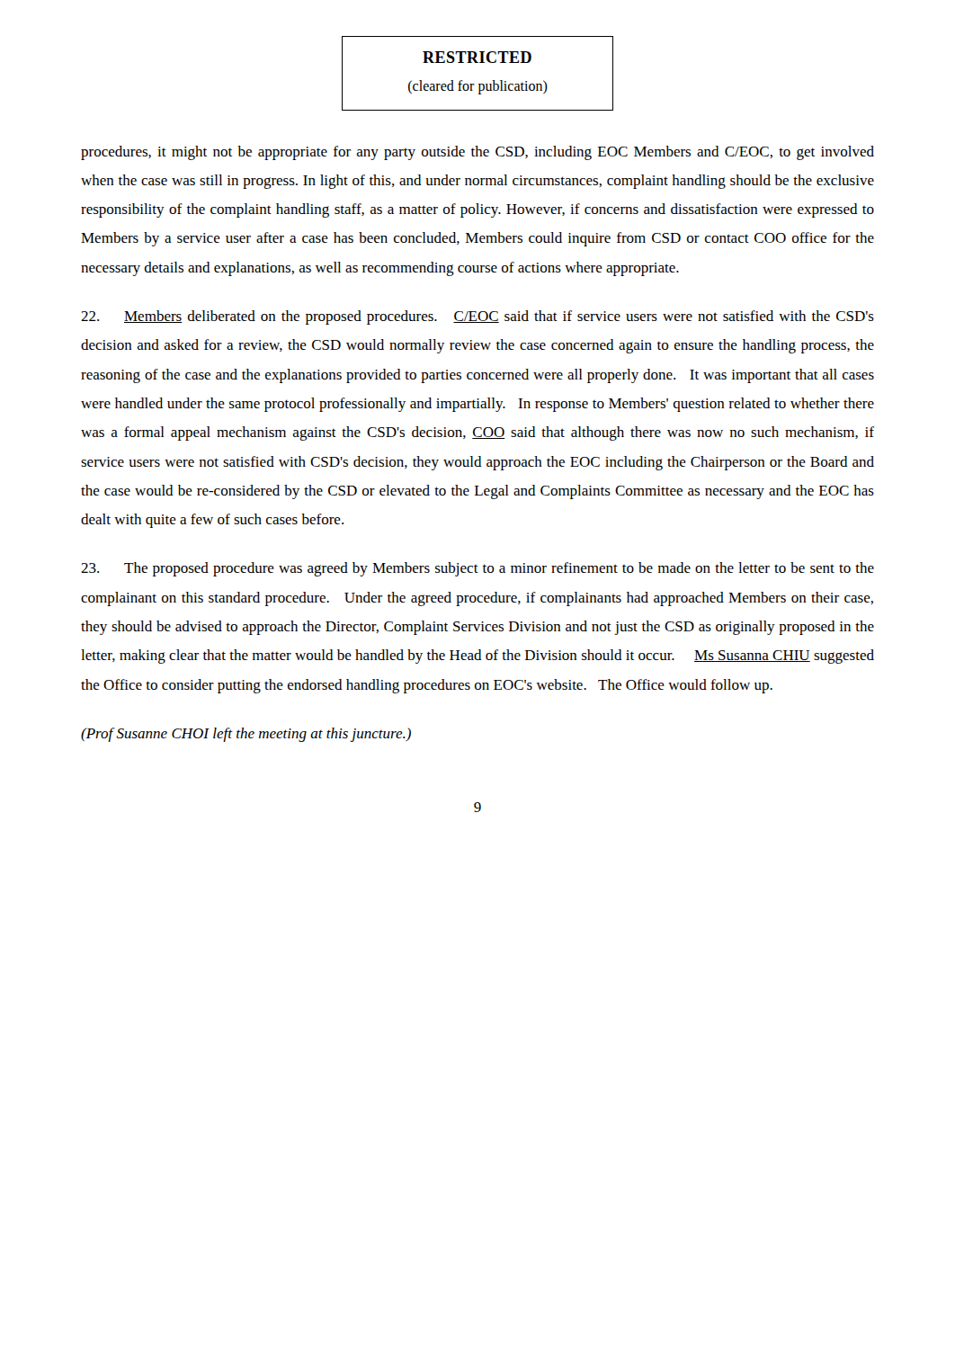RESTRICTED
(cleared for publication)
procedures, it might not be appropriate for any party outside the CSD, including EOC Members and C/EOC, to get involved when the case was still in progress. In light of this, and under normal circumstances, complaint handling should be the exclusive responsibility of the complaint handling staff, as a matter of policy. However, if concerns and dissatisfaction were expressed to Members by a service user after a case has been concluded, Members could inquire from CSD or contact COO office for the necessary details and explanations, as well as recommending course of actions where appropriate.
22. Members deliberated on the proposed procedures. C/EOC said that if service users were not satisfied with the CSD's decision and asked for a review, the CSD would normally review the case concerned again to ensure the handling process, the reasoning of the case and the explanations provided to parties concerned were all properly done. It was important that all cases were handled under the same protocol professionally and impartially. In response to Members' question related to whether there was a formal appeal mechanism against the CSD's decision, COO said that although there was now no such mechanism, if service users were not satisfied with CSD's decision, they would approach the EOC including the Chairperson or the Board and the case would be re-considered by the CSD or elevated to the Legal and Complaints Committee as necessary and the EOC has dealt with quite a few of such cases before.
23. The proposed procedure was agreed by Members subject to a minor refinement to be made on the letter to be sent to the complainant on this standard procedure. Under the agreed procedure, if complainants had approached Members on their case, they should be advised to approach the Director, Complaint Services Division and not just the CSD as originally proposed in the letter, making clear that the matter would be handled by the Head of the Division should it occur. Ms Susanna CHIU suggested the Office to consider putting the endorsed handling procedures on EOC's website. The Office would follow up.
(Prof Susanne CHOI left the meeting at this juncture.)
9